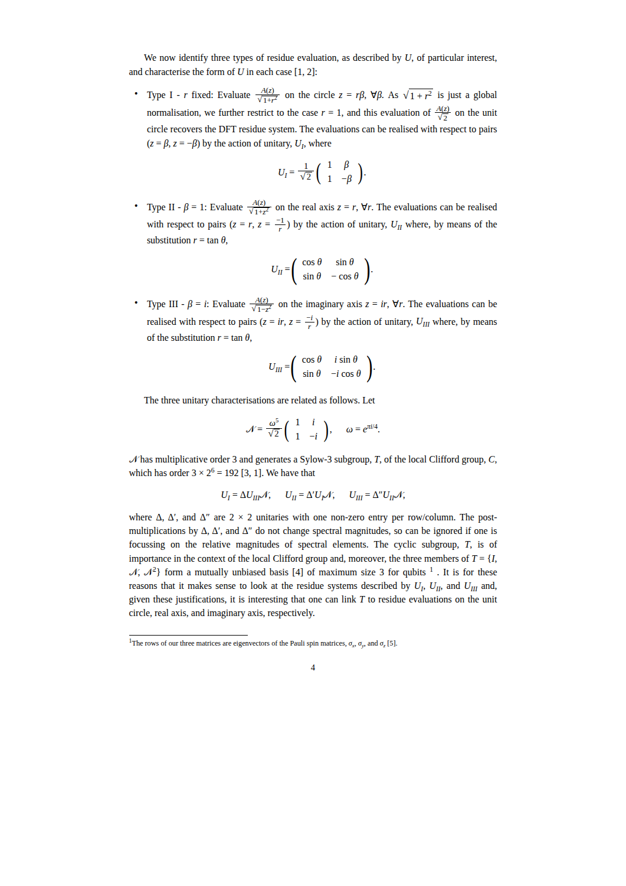We now identify three types of residue evaluation, as described by U, of particular interest, and characterise the form of U in each case [1, 2]:
Type I - r fixed: Evaluate A(z) 1+r2 on the circle z = rβ, ∀β. As 1 + r2 is just a global normalisation, we further restrict to the case r = 1, and this evaluation of A(z) 2 on the unit circle recovers the DFT residue system. The evaluations can be realised with respect to pairs (z = β, z = −β) by the action of unitary, UI, where
UI = 12
| 1 | β |
| 1 | − β |
.
Type II - β = 1: Evaluate A(z) 1+z2 on the real axis z = r, ∀r. The evaluations can be realised with respect to pairs (z = r, z = −1 r) by the action of unitary, UII where, by means of the substitution r = tan θ,
UII =
| cos θ | sin θ |
| sin θ | − cos θ |
.
Type III - β = i: Evaluate A(z) 1−z2 on the imaginary axis z = ir, ∀r. The evaluations can be realised with respect to pairs (z = ir, z = −i r) by the action of unitary, UIII where, by means of the substitution r = tan θ,
UIII =
| cos θ | i sin θ |
| sin θ | − i cos θ |
.
The three unitary characterisations are related as follows. Let
𝒩 = ω52
| 1 | i |
| 1 | − i |
, ω = eπi/4.
𝒩 has multiplicative order 3 and generates a Sylow-3 subgroup, T, of the local Clifford group, C, which has order 3 × 26 = 192 [3, 1]. We have that
UI = ΔUIII𝒩, UII = Δ′UI𝒩, UIII = Δ″UII𝒩,
where Δ, Δ′, and Δ″ are 2 × 2 unitaries with one non-zero entry per row/column. The post-multiplications by Δ, Δ′, and Δ″ do not change spectral magnitudes, so can be ignored if one is focussing on the relative magnitudes of spectral elements. The cyclic subgroup, T, is of importance in the context of the local Clifford group and, moreover, the three members of T = {I, 𝒩, 𝒩2} form a mutually unbiased basis [4] of maximum size 3 for qubits 1 . It is for these reasons that it makes sense to look at the residue systems described by UI, UII, and UIII and, given these justifications, it is interesting that one can link T to residue evaluations on the unit circle, real axis, and imaginary axis, respectively.
1The rows of our three matrices are eigenvectors of the Pauli spin matrices, σx, σy, and σz [5].
4